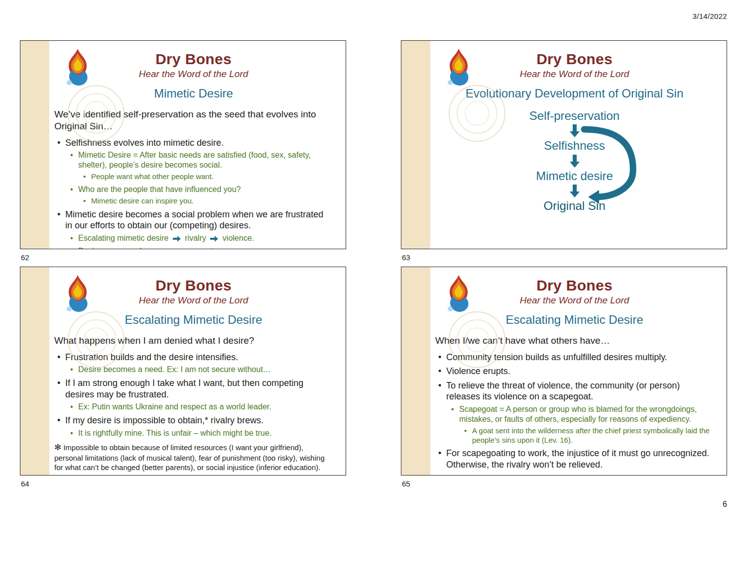3/14/2022
Dry Bones
Hear the Word of the Lord
Mimetic Desire
We’ve identified self-preservation as the seed that evolves into Original Sin…
Selfishness evolves into mimetic desire.
Mimetic Desire = After basic needs are satisfied (food, sex, safety, shelter), people’s desire becomes social.
People want what other people want.
Who are the people that have influenced you?
Mimetic desire can inspire you.
Mimetic desire becomes a social problem when we are frustrated in our efforts to obtain our (competing) desires.
Escalating mimetic desire rivalry violence.
Desires – power, love, money, respect…
62
Dry Bones
Hear the Word of the Lord
Evolutionary Development of Original Sin
Self-preservation
Selfishness
Mimetic desire
Original Sin
63
Dry Bones
Hear the Word of the Lord
Escalating Mimetic Desire
What happens when I am denied what I desire?
Frustration builds and the desire intensifies.
Desire becomes a need. Ex: I am not secure without…
If I am strong enough I take what I want, but then competing desires may be frustrated.
Ex: Putin wants Ukraine and respect as a world leader.
If my desire is impossible to obtain,* rivalry brews.
It is rightfully mine. This is unfair – which might be true.
✻ Impossible to obtain because of limited resources (I want your girlfriend), personal limitations (lack of musical talent), fear of punishment (too risky), wishing for what can’t be changed (better parents), or social injustice (inferior education).
64
Dry Bones
Hear the Word of the Lord
Escalating Mimetic Desire
When I/we can’t have what others have…
Community tension builds as unfulfilled desires multiply.
Violence erupts.
To relieve the threat of violence, the community (or person) releases its violence on a scapegoat.
Scapegoat = A person or group who is blamed for the wrongdoings, mistakes, or faults of others, especially for reasons of expediency.
A goat sent into the wilderness after the chief priest symbolically laid the people’s sins upon it (Lev. 16).
For scapegoating to work, the injustice of it must go unrecognized. Otherwise, the rivalry won’t be relieved.
65
6